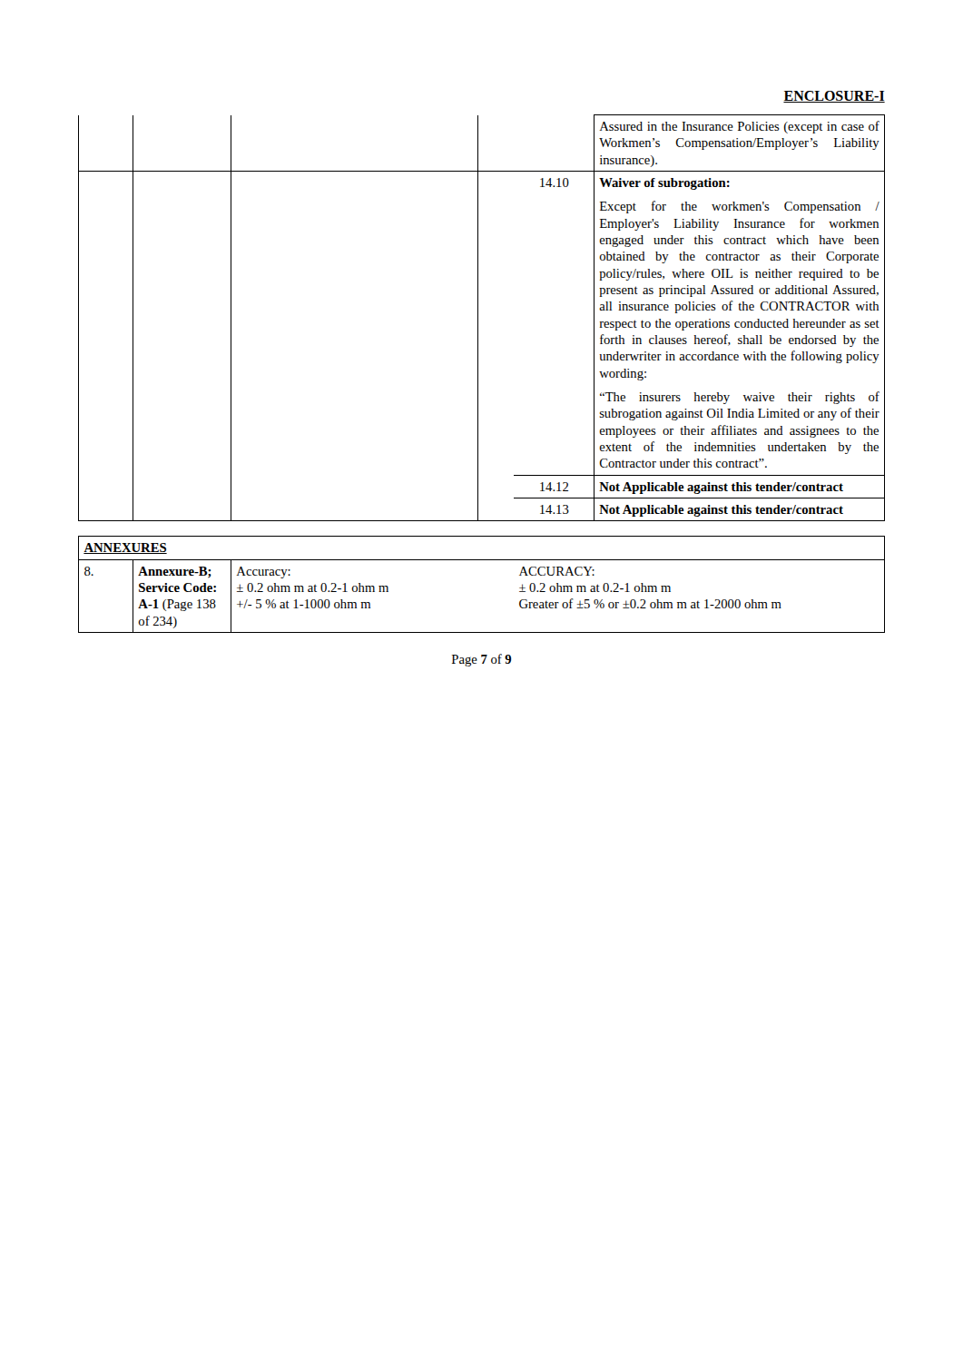ENCLOSURE-I
| | | | | | Assured in the Insurance Policies (except in case of Workmen’s Compensation/Employer’s Liability insurance). |
| | | | | 14.10 | Waiver of subrogation: Except for the workmen's Compensation / Employer's Liability Insurance for workmen engaged under this contract which have been obtained by the contractor as their Corporate policy/rules, where OIL is neither required to be present as principal Assured or additional Assured, all insurance policies of the CONTRACTOR with respect to the operations conducted hereunder as set forth in clauses hereof, shall be endorsed by the underwriter in accordance with the following policy wording: “The insurers hereby waive their rights of subrogation against Oil India Limited or any of their employees or their affiliates and assignees to the extent of the indemnities undertaken by the Contractor under this contract”. |
| | | | | 14.12 | Not Applicable against this tender/contract |
| | | | | 14.13 | Not Applicable against this tender/contract |
| ANNEXURES |
| 8. | Annexure-B; Service Code: A-1 (Page 138 of 234) | Accuracy: ± 0.2 ohm m at 0.2-1 ohm m +/- 5 % at 1-1000 ohm m | ACCURACY: ± 0.2 ohm m at 0.2-1 ohm m Greater of ±5 % or ±0.2 ohm m at 1-2000 ohm m |
Page 7 of 9